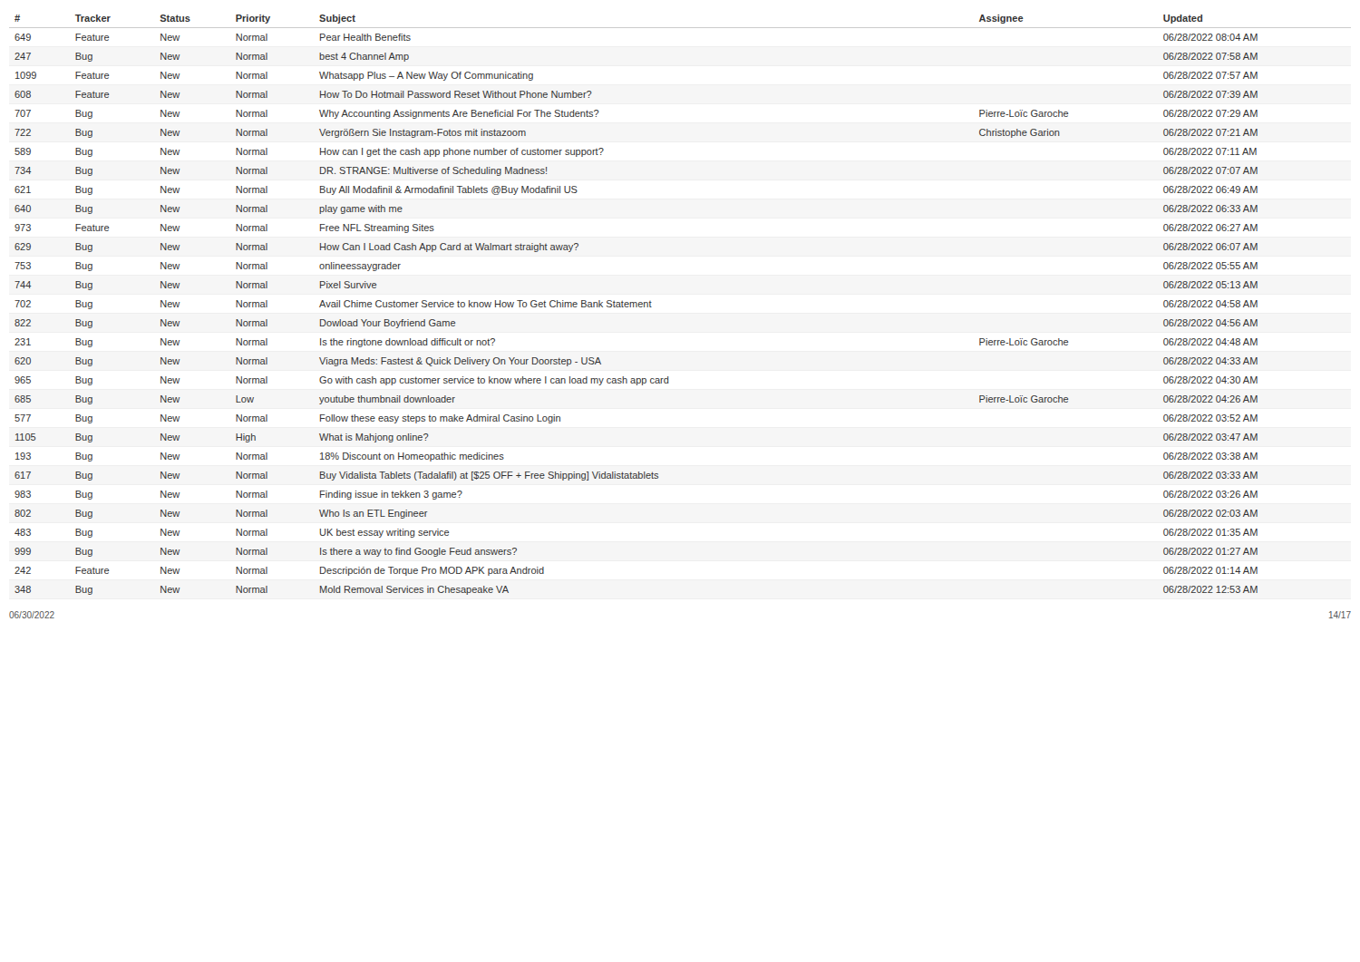| # | Tracker | Status | Priority | Subject | Assignee | Updated |
| --- | --- | --- | --- | --- | --- | --- |
| 649 | Feature | New | Normal | Pear Health Benefits | | 06/28/2022 08:04 AM |
| 247 | Bug | New | Normal | best 4 Channel Amp | | 06/28/2022 07:58 AM |
| 1099 | Feature | New | Normal | Whatsapp Plus – A New Way Of Communicating | | 06/28/2022 07:57 AM |
| 608 | Feature | New | Normal | How To Do Hotmail Password Reset Without Phone Number? | | 06/28/2022 07:39 AM |
| 707 | Bug | New | Normal | Why Accounting Assignments Are Beneficial For The Students? | Pierre-Loïc Garoche | 06/28/2022 07:29 AM |
| 722 | Bug | New | Normal | Vergrößern Sie Instagram-Fotos mit instazoom | Christophe Garion | 06/28/2022 07:21 AM |
| 589 | Bug | New | Normal | How can I get the cash app phone number of customer support? | | 06/28/2022 07:11 AM |
| 734 | Bug | New | Normal | DR. STRANGE: Multiverse of Scheduling Madness! | | 06/28/2022 07:07 AM |
| 621 | Bug | New | Normal | Buy All Modafinil & Armodafinil Tablets @Buy Modafinil US | | 06/28/2022 06:49 AM |
| 640 | Bug | New | Normal | play game with me | | 06/28/2022 06:33 AM |
| 973 | Feature | New | Normal | Free NFL Streaming Sites | | 06/28/2022 06:27 AM |
| 629 | Bug | New | Normal | How Can I Load Cash App Card at Walmart straight away? | | 06/28/2022 06:07 AM |
| 753 | Bug | New | Normal | onlineessaygrader | | 06/28/2022 05:55 AM |
| 744 | Bug | New | Normal | Pixel Survive | | 06/28/2022 05:13 AM |
| 702 | Bug | New | Normal | Avail Chime Customer Service to know How To Get Chime Bank Statement | | 06/28/2022 04:58 AM |
| 822 | Bug | New | Normal | Dowload Your Boyfriend Game | | 06/28/2022 04:56 AM |
| 231 | Bug | New | Normal | Is the ringtone download difficult or not? | Pierre-Loïc Garoche | 06/28/2022 04:48 AM |
| 620 | Bug | New | Normal | Viagra Meds: Fastest & Quick Delivery On Your Doorstep - USA | | 06/28/2022 04:33 AM |
| 965 | Bug | New | Normal | Go with cash app customer service to know where I can load my cash app card | | 06/28/2022 04:30 AM |
| 685 | Bug | New | Low | youtube thumbnail downloader | Pierre-Loïc Garoche | 06/28/2022 04:26 AM |
| 577 | Bug | New | Normal | Follow these easy steps to make Admiral Casino Login | | 06/28/2022 03:52 AM |
| 1105 | Bug | New | High | What is Mahjong online? | | 06/28/2022 03:47 AM |
| 193 | Bug | New | Normal | 18% Discount on Homeopathic medicines | | 06/28/2022 03:38 AM |
| 617 | Bug | New | Normal | Buy Vidalista Tablets (Tadalafil) at [$25 OFF + Free Shipping] Vidalistatablets | | 06/28/2022 03:33 AM |
| 983 | Bug | New | Normal | Finding issue in tekken 3 game? | | 06/28/2022 03:26 AM |
| 802 | Bug | New | Normal | Who Is an ETL Engineer | | 06/28/2022 02:03 AM |
| 483 | Bug | New | Normal | UK best essay writing service | | 06/28/2022 01:35 AM |
| 999 | Bug | New | Normal | Is there a way to find Google Feud answers? | | 06/28/2022 01:27 AM |
| 242 | Feature | New | Normal | Descripción de Torque Pro MOD APK para Android | | 06/28/2022 01:14 AM |
| 348 | Bug | New | Normal | Mold Removal Services in Chesapeake VA | | 06/28/2022 12:53 AM |
06/30/2022 14/17